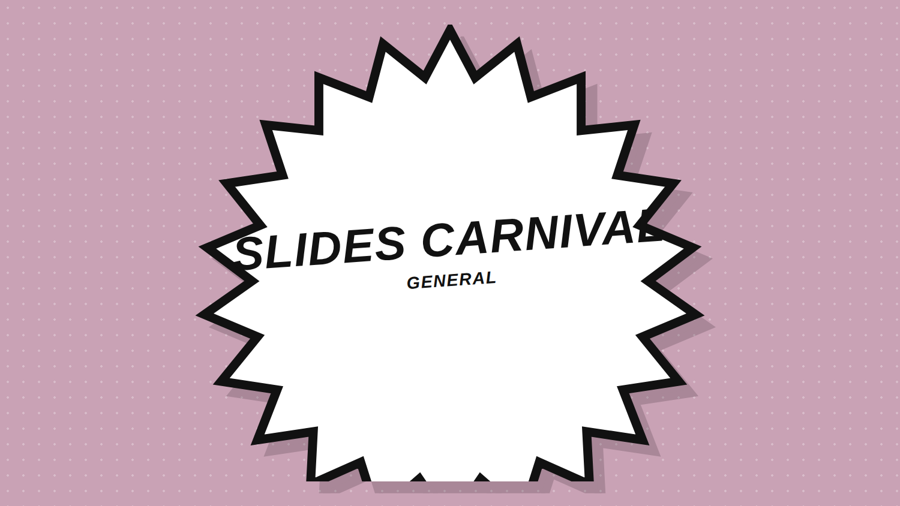Slides Carnival
General